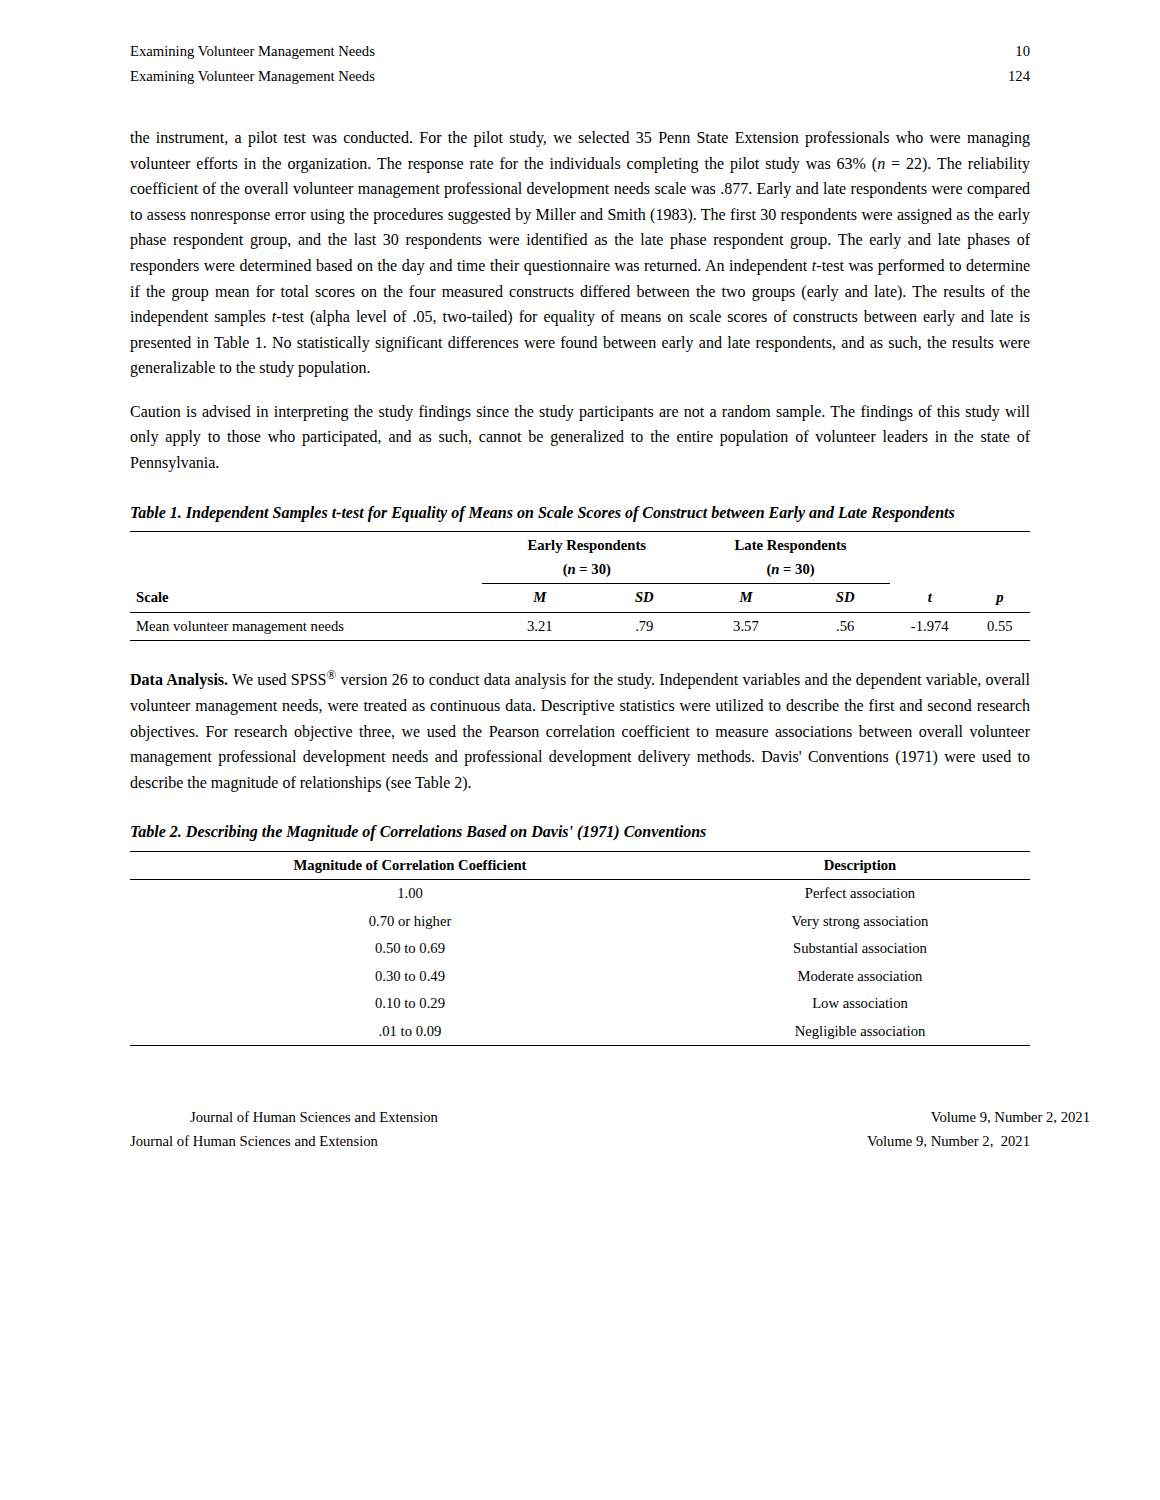Examining Volunteer Management Needs 10
Examining Volunteer Management Needs 124
the instrument, a pilot test was conducted. For the pilot study, we selected 35 Penn State Extension professionals who were managing volunteer efforts in the organization. The response rate for the individuals completing the pilot study was 63% (n = 22). The reliability coefficient of the overall volunteer management professional development needs scale was .877. Early and late respondents were compared to assess nonresponse error using the procedures suggested by Miller and Smith (1983). The first 30 respondents were assigned as the early phase respondent group, and the last 30 respondents were identified as the late phase respondent group. The early and late phases of responders were determined based on the day and time their questionnaire was returned. An independent t-test was performed to determine if the group mean for total scores on the four measured constructs differed between the two groups (early and late). The results of the independent samples t-test (alpha level of .05, two-tailed) for equality of means on scale scores of constructs between early and late is presented in Table 1. No statistically significant differences were found between early and late respondents, and as such, the results were generalizable to the study population.
Caution is advised in interpreting the study findings since the study participants are not a random sample. The findings of this study will only apply to those who participated, and as such, cannot be generalized to the entire population of volunteer leaders in the state of Pennsylvania.
Table 1. Independent Samples t-test for Equality of Means on Scale Scores of Construct between Early and Late Respondents
| | Early Respondents ( n = 30) | Late Respondents ( n = 30) | | |
| Scale | M | SD | M | SD | t | p |
| Mean volunteer management needs | 3.21 | .79 | 3.57 | .56 | -1.974 | 0.55 |
Data Analysis. We used SPSS® version 26 to conduct data analysis for the study. Independent variables and the dependent variable, overall volunteer management needs, were treated as continuous data. Descriptive statistics were utilized to describe the first and second research objectives. For research objective three, we used the Pearson correlation coefficient to measure associations between overall volunteer management professional development needs and professional development delivery methods. Davis' Conventions (1971) were used to describe the magnitude of relationships (see Table 2).
Table 2. Describing the Magnitude of Correlations Based on Davis' (1971) Conventions
| Magnitude of Correlation Coefficient | Description |
| --- | --- |
| 1.00 | Perfect association |
| 0.70 or higher | Very strong association |
| 0.50 to 0.69 | Substantial association |
| 0.30 to 0.49 | Moderate association |
| 0.10 to 0.29 | Low association |
| .01 to 0.09 | Negligible association |
Journal of Human Sciences and Extension Volume 9, Number 2, 2021
Journal of Human Sciences and Extension Volume 9, Number 2, 2021